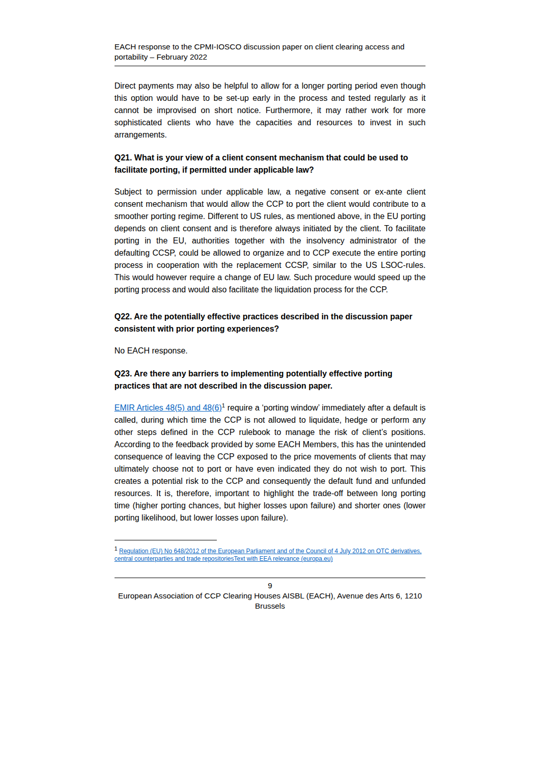EACH response to the CPMI-IOSCO discussion paper on client clearing access and portability – February 2022
Direct payments may also be helpful to allow for a longer porting period even though this option would have to be set-up early in the process and tested regularly as it cannot be improvised on short notice. Furthermore, it may rather work for more sophisticated clients who have the capacities and resources to invest in such arrangements.
Q21. What is your view of a client consent mechanism that could be used to facilitate porting, if permitted under applicable law?
Subject to permission under applicable law, a negative consent or ex-ante client consent mechanism that would allow the CCP to port the client would contribute to a smoother porting regime. Different to US rules, as mentioned above, in the EU porting depends on client consent and is therefore always initiated by the client. To facilitate porting in the EU, authorities together with the insolvency administrator of the defaulting CCSP, could be allowed to organize and to CCP execute the entire porting process in cooperation with the replacement CCSP, similar to the US LSOC-rules. This would however require a change of EU law. Such procedure would speed up the porting process and would also facilitate the liquidation process for the CCP.
Q22. Are the potentially effective practices described in the discussion paper consistent with prior porting experiences?
No EACH response.
Q23. Are there any barriers to implementing potentially effective porting practices that are not described in the discussion paper.
EMIR Articles 48(5) and 48(6)1 require a ‘porting window’ immediately after a default is called, during which time the CCP is not allowed to liquidate, hedge or perform any other steps defined in the CCP rulebook to manage the risk of client’s positions. According to the feedback provided by some EACH Members, this has the unintended consequence of leaving the CCP exposed to the price movements of clients that may ultimately choose not to port or have even indicated they do not wish to port. This creates a potential risk to the CCP and consequently the default fund and unfunded resources. It is, therefore, important to highlight the trade-off between long porting time (higher porting chances, but higher losses upon failure) and shorter ones (lower porting likelihood, but lower losses upon failure).
1 Regulation (EU) No 648/2012 of the European Parliament and of the Council of 4 July 2012 on OTC derivatives, central counterparties and trade repositoriesText with EEA relevance (europa.eu)
9
European Association of CCP Clearing Houses AISBL (EACH), Avenue des Arts 6, 1210 Brussels